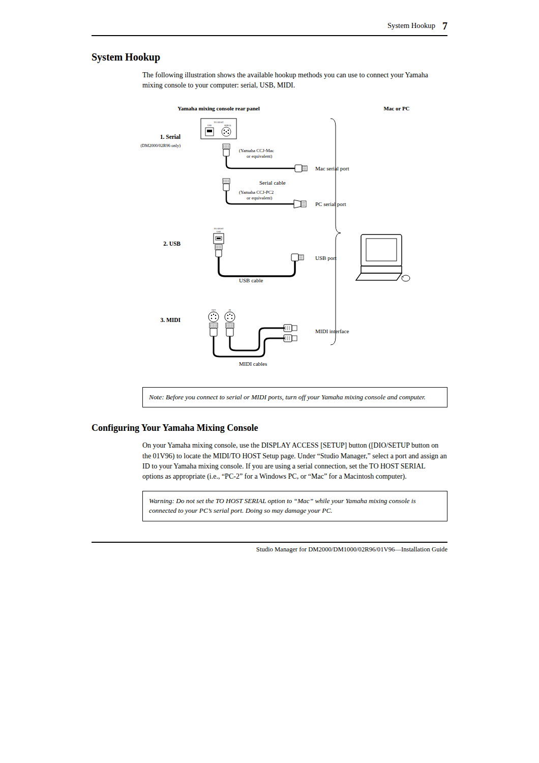System Hookup 7
System Hookup
The following illustration shows the available hookup methods you can use to connect your Yamaha mixing console to your computer: serial, USB, MIDI.
Yamaha mixing console rear panel Mac or PC 1. Serial (DM2000/02R96 only) TO HOST USB SERIAL (Yamaha CCJ-Mac or equivalent) Mac serial port Serial cable (Yamaha CCJ-PC2 or equivalent) PC serial port 2. USB TO HOST USB USB cable USB port 3. MIDI OUT IN MIDI interface MIDI cables
Note: Before you connect to serial or MIDI ports, turn off your Yamaha mixing console and computer.
Configuring Your Yamaha Mixing Console
On your Yamaha mixing console, use the DISPLAY ACCESS [SETUP] button ([DIO/SETUP button on the 01V96) to locate the MIDI/TO HOST Setup page. Under “Studio Manager,” select a port and assign an ID to your Yamaha mixing console. If you are using a serial connection, set the TO HOST SERIAL options as appropriate (i.e., “PC-2” for a Windows PC, or “Mac” for a Macintosh computer).
Warning: Do not set the TO HOST SERIAL option to “Mac” while your Yamaha mixing console is connected to your PC’s serial port. Doing so may damage your PC.
Studio Manager for DM2000/DM1000/02R96/01V96—Installation Guide